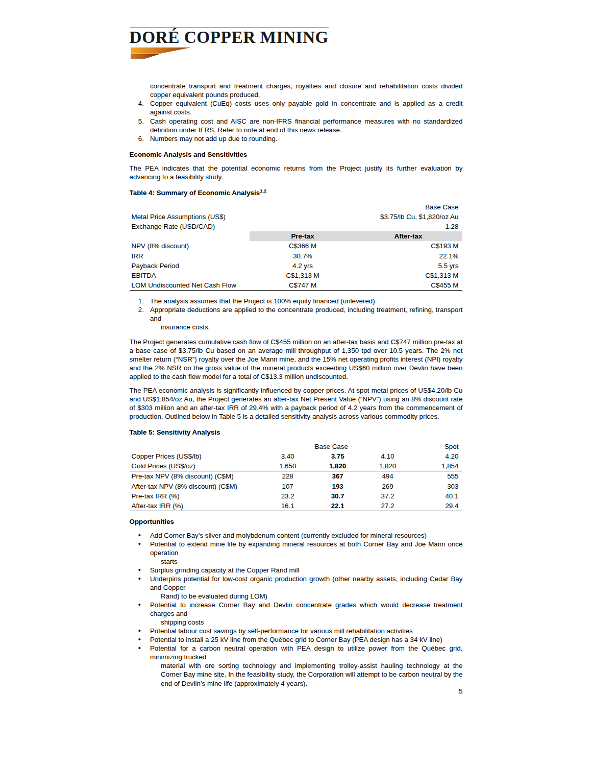DORÉ COPPER MINING
concentrate transport and treatment charges, royalties and closure and rehabilitation costs divided copper equivalent pounds produced.
Copper equivalent (CuEq) costs uses only payable gold in concentrate and is applied as a credit against costs.
Cash operating cost and AISC are non-IFRS financial performance measures with no standardized definition under IFRS. Refer to note at end of this news release.
Numbers may not add up due to rounding.
Economic Analysis and Sensitivities
The PEA indicates that the potential economic returns from the Project justify its further evaluation by advancing to a feasibility study.
Table 4: Summary of Economic Analysis1,2
| | | Base Case |
| Metal Price Assumptions (US$) | $3.75/lb Cu, $1,820/oz Au |
| Exchange Rate (USD/CAD) | 1.28 |
| | Pre-tax | After-tax |
| NPV (8% discount) | C$366 M | C$193 M |
| IRR | 30.7% | 22.1% |
| Payback Period | 4.2 yrs | 5.5 yrs |
| EBITDA | C$1,313 M | C$1,313 M |
| LOM Undiscounted Net Cash Flow | C$747 M | C$455 M |
The analysis assumes that the Project is 100% equity financed (unlevered).
Appropriate deductions are applied to the concentrate produced, including treatment, refining, transport and insurance costs.
The Project generates cumulative cash flow of C$455 million on an after-tax basis and C$747 million pre-tax at a base case of $3.75/lb Cu based on an average mill throughput of 1,350 tpd over 10.5 years. The 2% net smelter return (“NSR”) royalty over the Joe Mann mine, and the 15% net operating profits interest (NPI) royalty and the 2% NSR on the gross value of the mineral products exceeding US$60 million over Devlin have been applied to the cash flow model for a total of C$13.3 million undiscounted.
The PEA economic analysis is significantly influenced by copper prices. At spot metal prices of US$4.20/lb Cu and US$1,854/oz Au, the Project generates an after-tax Net Present Value (“NPV”) using an 8% discount rate of $303 million and an after-tax IRR of 29.4% with a payback period of 4.2 years from the commencement of production. Outlined below in Table 5 is a detailed sensitivity analysis across various commodity prices.
Table 5: Sensitivity Analysis
| | | Base Case | | Spot |
| Copper Prices (US$/lb) | 3.40 | 3.75 | 4.10 | 4.20 |
| Gold Prices (US$/oz) | 1,650 | 1,820 | 1,820 | 1,854 |
| Pre-tax NPV (8% discount) (C$M) | 228 | 367 | 494 | 555 |
| After-tax NPV (8% discount) (C$M) | 107 | 193 | 269 | 303 |
| Pre-tax IRR (%) | 23.2 | 30.7 | 37.2 | 40.1 |
| After-tax IRR (%) | 16.1 | 22.1 | 27.2 | 29.4 |
Opportunities
Add Corner Bay’s silver and molybdenum content (currently excluded for mineral resources)
Potential to extend mine life by expanding mineral resources at both Corner Bay and Joe Mann once operation starts
Surplus grinding capacity at the Copper Rand mill
Underpins potential for low-cost organic production growth (other nearby assets, including Cedar Bay and Copper Rand) to be evaluated during LOM)
Potential to increase Corner Bay and Devlin concentrate grades which would decrease treatment charges and shipping costs
Potential labour cost savings by self-performance for various mill rehabilitation activities
Potential to install a 25 kV line from the Québec grid to Corner Bay (PEA design has a 34 kV line)
Potential for a carbon neutral operation with PEA design to utilize power from the Québec grid, minimizing trucked material with ore sorting technology and implementing trolley-assist hauling technology at the Corner Bay mine site. In the feasibility study, the Corporation will attempt to be carbon neutral by the end of Devlin’s mine life (approximately 4 years).
5